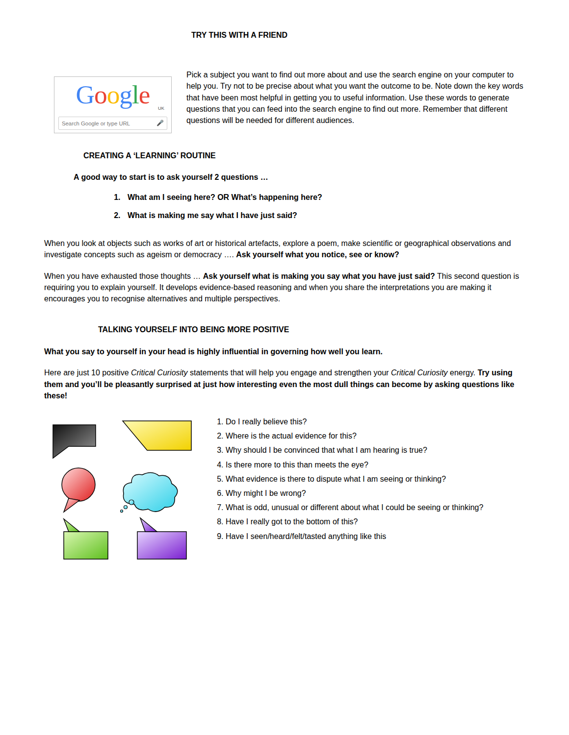TRY THIS WITH A FRIEND
Google
UK
Search Google or type URL 🎤
Pick a subject you want to find out more about and use the search engine on your computer to help you. Try not to be precise about what you want the outcome to be. Note down the key words that have been most helpful in getting you to useful information. Use these words to generate questions that you can feed into the search engine to find out more. Remember that different questions will be needed for different audiences.
CREATING A ‘LEARNING’ ROUTINE
A good way to start is to ask yourself 2 questions …
What am I seeing here? OR What’s happening here?
What is making me say what I have just said?
When you look at objects such as works of art or historical artefacts, explore a poem, make scientific or geographical observations and investigate concepts such as ageism or democracy …. Ask yourself what you notice, see or know?
When you have exhausted those thoughts … Ask yourself what is making you say what you have just said? This second question is requiring you to explain yourself. It develops evidence-based reasoning and when you share the interpretations you are making it encourages you to recognise alternatives and multiple perspectives.
TALKING YOURSELF INTO BEING MORE POSITIVE
What you say to yourself in your head is highly influential in governing how well you learn.
Here are just 10 positive Critical Curiosity statements that will help you engage and strengthen your Critical Curiosity energy. Try using them and you’ll be pleasantly surprised at just how interesting even the most dull things can become by asking questions like these!
Do I really believe this?
Where is the actual evidence for this?
Why should I be convinced that what I am hearing is true?
Is there more to this than meets the eye?
What evidence is there to dispute what I am seeing or thinking?
Why might I be wrong?
What is odd, unusual or different about what I could be seeing or thinking?
Have I really got to the bottom of this?
Have I seen/heard/felt/tasted anything like this